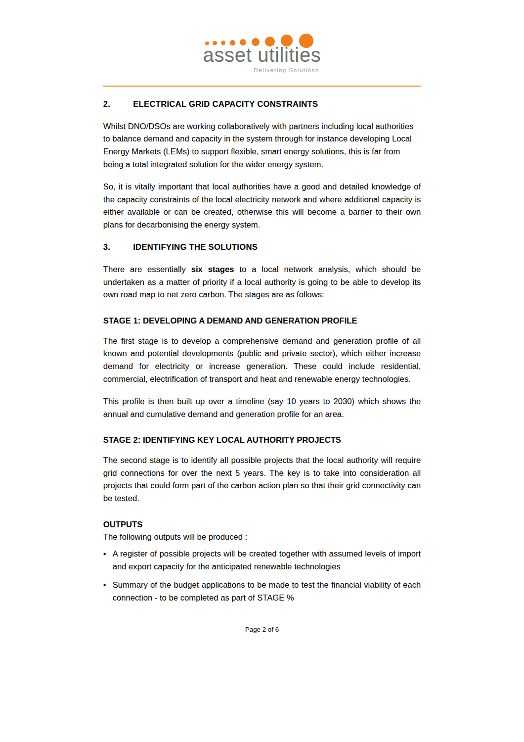asset utilities
Delivering Solutions
2. ELECTRICAL GRID CAPACITY CONSTRAINTS
Whilst DNO/DSOs are working collaboratively with partners including local authorities to balance demand and capacity in the system through for instance developing Local Energy Markets (LEMs) to support flexible, smart energy solutions, this is far from being a total integrated solution for the wider energy system.
So, it is vitally important that local authorities have a good and detailed knowledge of the capacity constraints of the local electricity network and where additional capacity is either available or can be created, otherwise this will become a barrier to their own plans for decarbonising the energy system.
3. IDENTIFYING THE SOLUTIONS
There are essentially six stages to a local network analysis, which should be undertaken as a matter of priority if a local authority is going to be able to develop its own road map to net zero carbon. The stages are as follows:
STAGE 1: DEVELOPING A DEMAND AND GENERATION PROFILE
The first stage is to develop a comprehensive demand and generation profile of all known and potential developments (public and private sector), which either increase demand for electricity or increase generation. These could include residential, commercial, electrification of transport and heat and renewable energy technologies.
This profile is then built up over a timeline (say 10 years to 2030) which shows the annual and cumulative demand and generation profile for an area.
STAGE 2: IDENTIFYING KEY LOCAL AUTHORITY PROJECTS
The second stage is to identify all possible projects that the local authority will require grid connections for over the next 5 years. The key is to take into consideration all projects that could form part of the carbon action plan so that their grid connectivity can be tested.
OUTPUTS
The following outputs will be produced :
A register of possible projects will be created together with assumed levels of import and export capacity for the anticipated renewable technologies
Summary of the budget applications to be made to test the financial viability of each connection - to be completed as part of STAGE %
Page 2 of 6